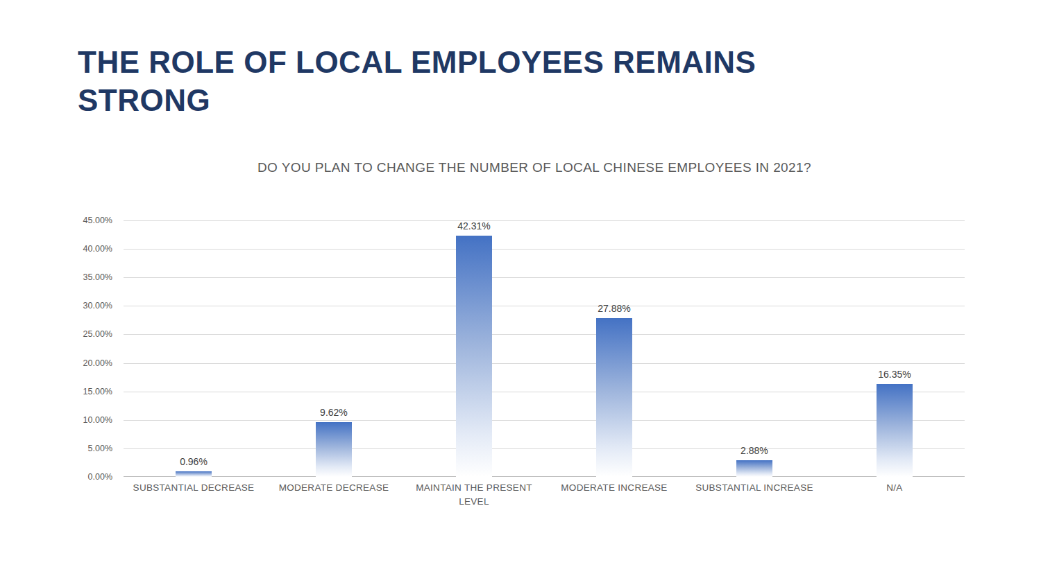The role of local employees remains strong
Do you plan to change the number of local Chinese employees in 2021?
45.00%
40.00%
35.00%
30.00%
25.00%
20.00%
15.00%
10.00%
5.00%
0.00%
0.96%
9.62%
42.31%
27.88%
2.88%
16.35%
Substantial decrease
Moderate decrease
Maintain the present level
Moderate increase
Substantial increase
N/A